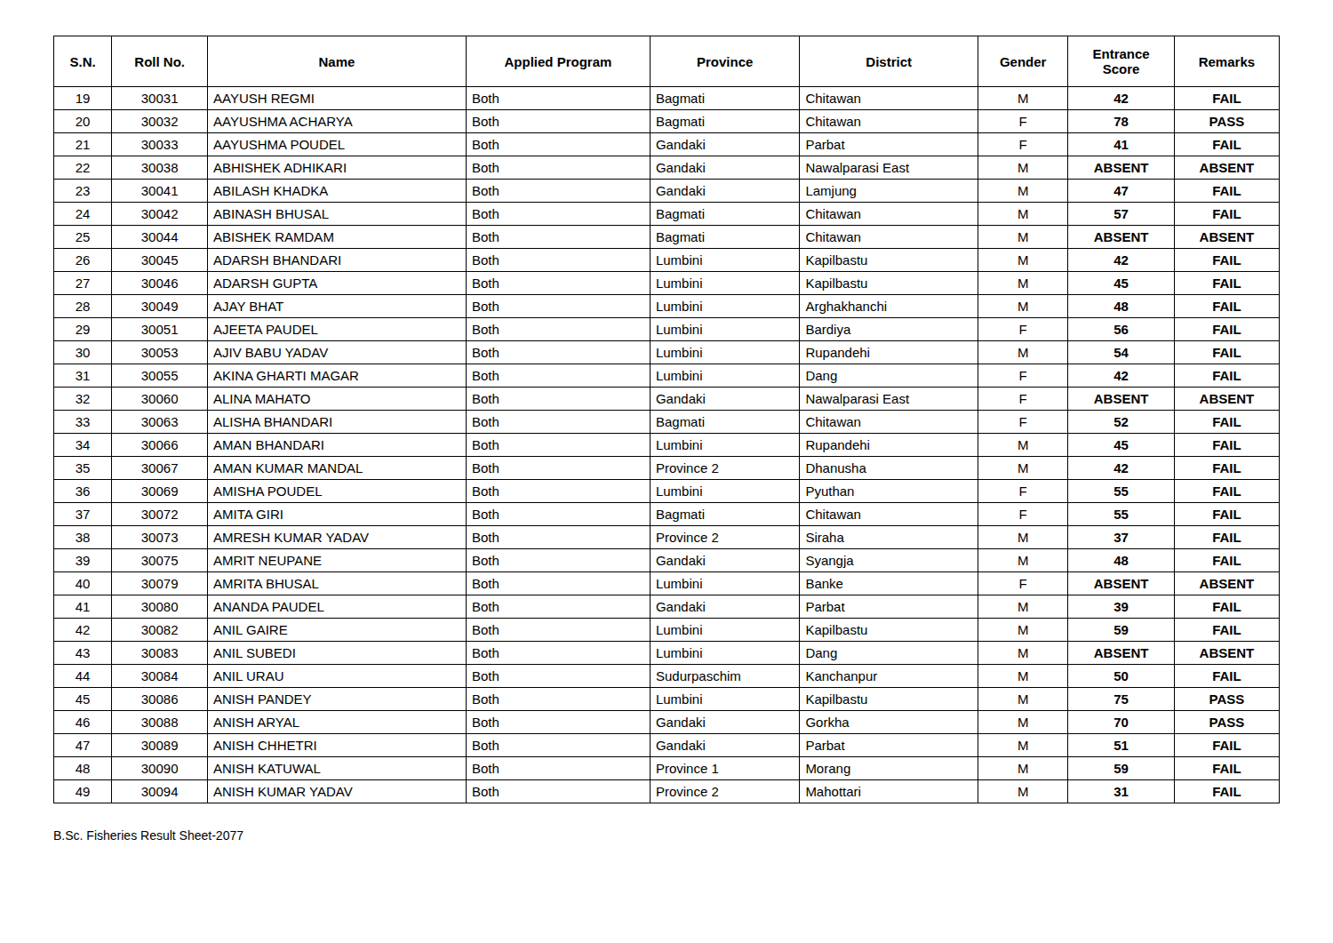| S.N. | Roll No. | Name | Applied Program | Province | District | Gender | Entrance Score | Remarks |
| --- | --- | --- | --- | --- | --- | --- | --- | --- |
| 19 | 30031 | AAYUSH REGMI | Both | Bagmati | Chitawan | M | 42 | FAIL |
| 20 | 30032 | AAYUSHMA ACHARYA | Both | Bagmati | Chitawan | F | 78 | PASS |
| 21 | 30033 | AAYUSHMA POUDEL | Both | Gandaki | Parbat | F | 41 | FAIL |
| 22 | 30038 | ABHISHEK ADHIKARI | Both | Gandaki | Nawalparasi East | M | ABSENT | ABSENT |
| 23 | 30041 | ABILASH KHADKA | Both | Gandaki | Lamjung | M | 47 | FAIL |
| 24 | 30042 | ABINASH BHUSAL | Both | Bagmati | Chitawan | M | 57 | FAIL |
| 25 | 30044 | ABISHEK RAMDAM | Both | Bagmati | Chitawan | M | ABSENT | ABSENT |
| 26 | 30045 | ADARSH BHANDARI | Both | Lumbini | Kapilbastu | M | 42 | FAIL |
| 27 | 30046 | ADARSH GUPTA | Both | Lumbini | Kapilbastu | M | 45 | FAIL |
| 28 | 30049 | AJAY BHAT | Both | Lumbini | Arghakhanchi | M | 48 | FAIL |
| 29 | 30051 | AJEETA PAUDEL | Both | Lumbini | Bardiya | F | 56 | FAIL |
| 30 | 30053 | AJIV BABU YADAV | Both | Lumbini | Rupandehi | M | 54 | FAIL |
| 31 | 30055 | AKINA GHARTI MAGAR | Both | Lumbini | Dang | F | 42 | FAIL |
| 32 | 30060 | ALINA MAHATO | Both | Gandaki | Nawalparasi East | F | ABSENT | ABSENT |
| 33 | 30063 | ALISHA BHANDARI | Both | Bagmati | Chitawan | F | 52 | FAIL |
| 34 | 30066 | AMAN BHANDARI | Both | Lumbini | Rupandehi | M | 45 | FAIL |
| 35 | 30067 | AMAN KUMAR MANDAL | Both | Province 2 | Dhanusha | M | 42 | FAIL |
| 36 | 30069 | AMISHA POUDEL | Both | Lumbini | Pyuthan | F | 55 | FAIL |
| 37 | 30072 | AMITA GIRI | Both | Bagmati | Chitawan | F | 55 | FAIL |
| 38 | 30073 | AMRESH KUMAR YADAV | Both | Province 2 | Siraha | M | 37 | FAIL |
| 39 | 30075 | AMRIT NEUPANE | Both | Gandaki | Syangja | M | 48 | FAIL |
| 40 | 30079 | AMRITA BHUSAL | Both | Lumbini | Banke | F | ABSENT | ABSENT |
| 41 | 30080 | ANANDA PAUDEL | Both | Gandaki | Parbat | M | 39 | FAIL |
| 42 | 30082 | ANIL GAIRE | Both | Lumbini | Kapilbastu | M | 59 | FAIL |
| 43 | 30083 | ANIL SUBEDI | Both | Lumbini | Dang | M | ABSENT | ABSENT |
| 44 | 30084 | ANIL URAU | Both | Sudurpaschim | Kanchanpur | M | 50 | FAIL |
| 45 | 30086 | ANISH PANDEY | Both | Lumbini | Kapilbastu | M | 75 | PASS |
| 46 | 30088 | ANISH ARYAL | Both | Gandaki | Gorkha | M | 70 | PASS |
| 47 | 30089 | ANISH CHHETRI | Both | Gandaki | Parbat | M | 51 | FAIL |
| 48 | 30090 | ANISH KATUWAL | Both | Province 1 | Morang | M | 59 | FAIL |
| 49 | 30094 | ANISH KUMAR YADAV | Both | Province 2 | Mahottari | M | 31 | FAIL |
B.Sc. Fisheries Result Sheet-2077